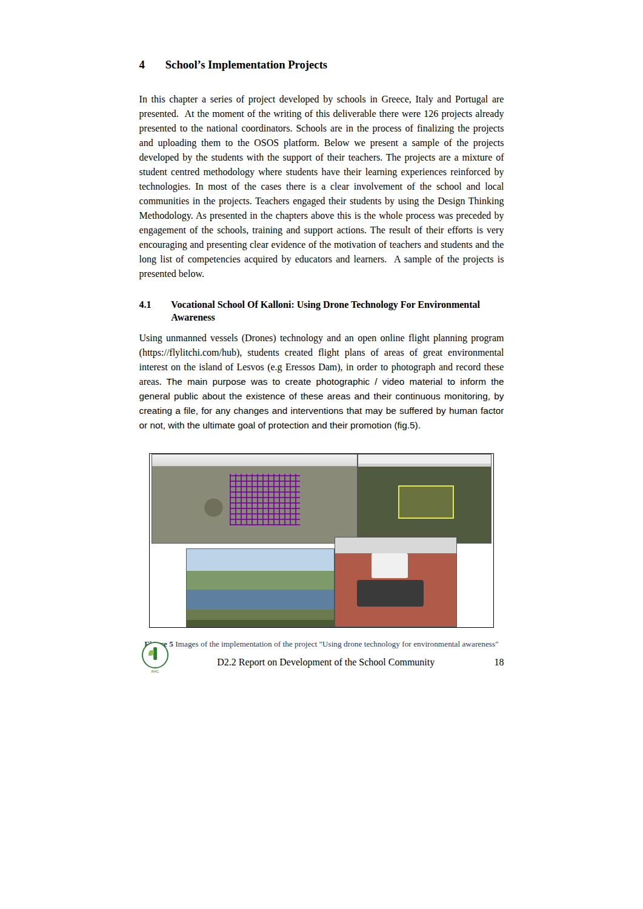4 School’s Implementation Projects
In this chapter a series of project developed by schools in Greece, Italy and Portugal are presented. At the moment of the writing of this deliverable there were 126 projects already presented to the national coordinators. Schools are in the process of finalizing the projects and uploading them to the OSOS platform. Below we present a sample of the projects developed by the students with the support of their teachers. The projects are a mixture of student centred methodology where students have their learning experiences reinforced by technologies. In most of the cases there is a clear involvement of the school and local communities in the projects. Teachers engaged their students by using the Design Thinking Methodology. As presented in the chapters above this is the whole process was preceded by engagement of the schools, training and support actions. The result of their efforts is very encouraging and presenting clear evidence of the motivation of teachers and students and the long list of competencies acquired by educators and learners. A sample of the projects is presented below.
4.1 Vocational School Of Kalloni: Using Drone Technology For Environmental Awareness
Using unmanned vessels (Drones) technology and an open online flight planning program (https://flylitchi.com/hub), students created flight plans of areas of great environmental interest on the island of Lesvos (e.g Eressos Dam), in order to photograph and record these areas. The main purpose was to create photographic / video material to inform the general public about the existence of these areas and their continuous monitoring, by creating a file, for any changes and interventions that may be suffered by human factor or not, with the ultimate goal of protection and their promotion (fig.5).
Figure 5 Images of the implementation of the project "Using drone technology for environmental awareness"
R4C
D2.2 Report on Development of the School Community
18